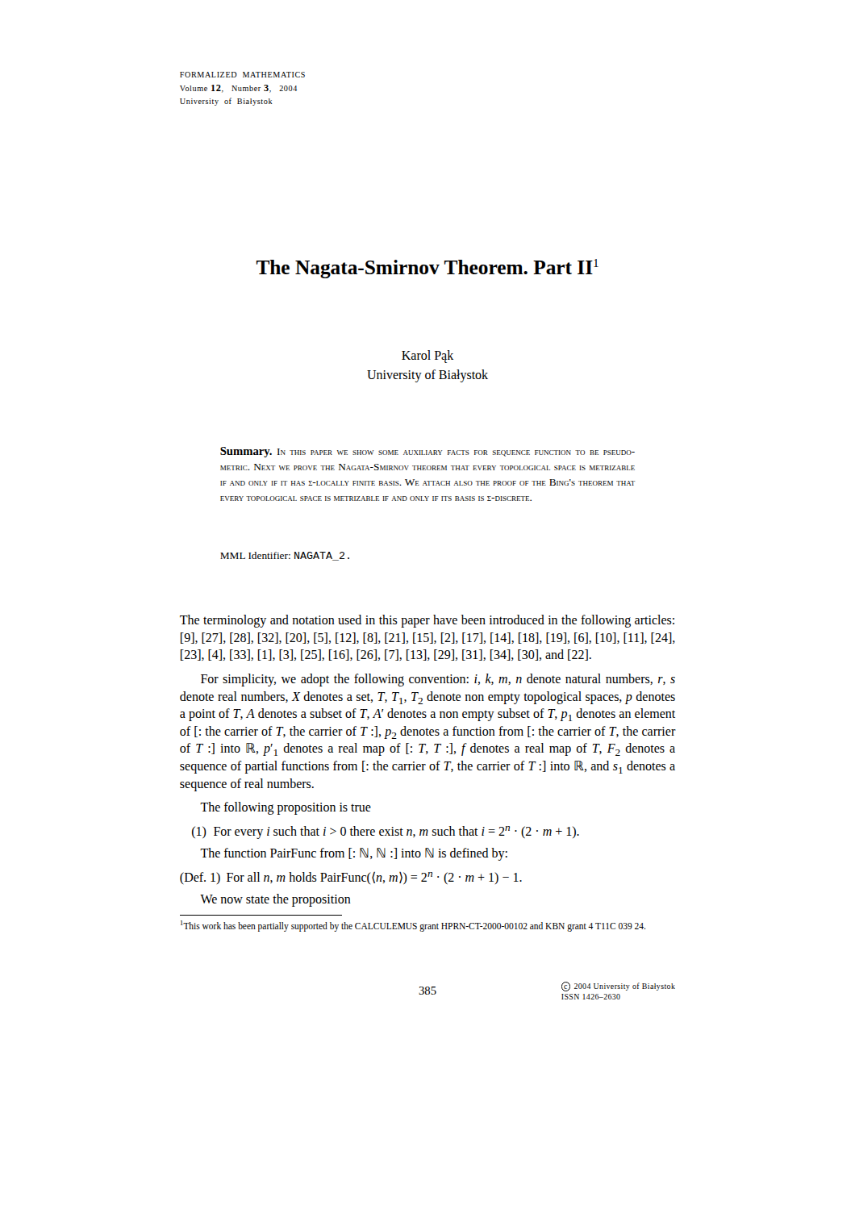Formalized Mathematics
Volume 12, Number 3, 2004
University of Białystok
The Nagata-Smirnov Theorem. Part II1
Karol Pąk
University of Białystok
Summary. In this paper we show some auxiliary facts for sequence function to be pseudo-metric. Next we prove the Nagata-Smirnov theorem that every topological space is metrizable if and only if it has σ-locally finite basis. We attach also the proof of the Bing's theorem that every topological space is metrizable if and only if its basis is σ-discrete.
MML Identifier: NAGATA_2.
The terminology and notation used in this paper have been introduced in the following articles: [9], [27], [28], [32], [20], [5], [12], [8], [21], [15], [2], [17], [14], [18], [19], [6], [10], [11], [24], [23], [4], [33], [1], [3], [25], [16], [26], [7], [13], [29], [31], [34], [30], and [22].
For simplicity, we adopt the following convention: i, k, m, n denote natural numbers, r, s denote real numbers, X denotes a set, T, T1, T2 denote non empty topological spaces, p denotes a point of T, A denotes a subset of T, A′ denotes a non empty subset of T, p1 denotes an element of [: the carrier of T, the carrier of T :], p2 denotes a function from [: the carrier of T, the carrier of T :] into ℝ, p′1 denotes a real map of [: T, T :], f denotes a real map of T, F2 denotes a sequence of partial functions from [: the carrier of T, the carrier of T :] into ℝ, and s1 denotes a sequence of real numbers.
The following proposition is true
(1) For every i such that i > 0 there exist n, m such that i = 2n · (2 · m + 1).
The function PairFunc from [: ℕ, ℕ :] into ℕ is defined by:
(Def. 1) For all n, m holds PairFunc(⟨n, m⟩) = 2n · (2 · m + 1) − 1.
We now state the proposition
1This work has been partially supported by the CALCULEMUS grant HPRN-CT-2000-00102 and KBN grant 4 T11C 039 24.
385
c 2004 University of Białystok
ISSN 1426–2630